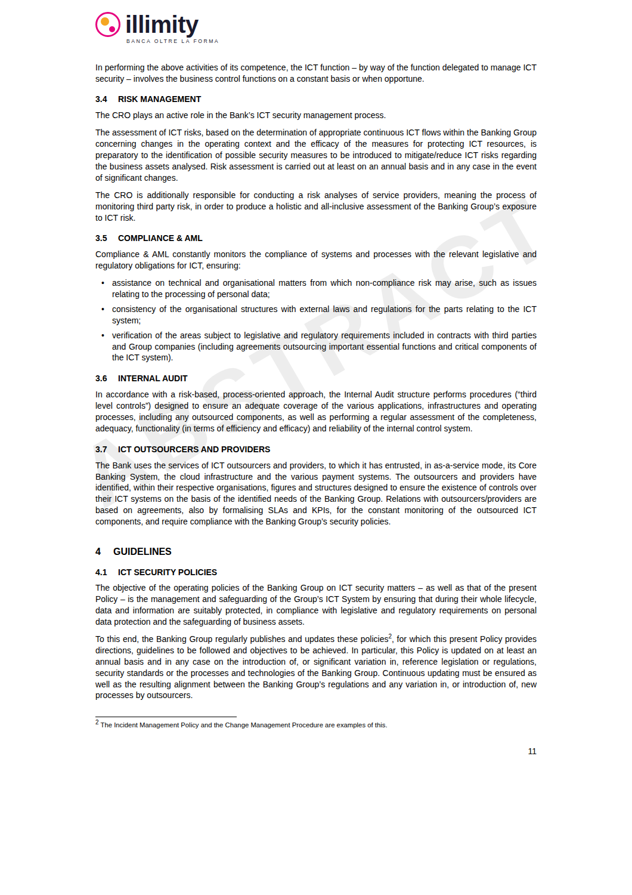ABSTRACT
illimity
BANCA OLTRE LA FORMA
In performing the above activities of its competence, the ICT function – by way of the function delegated to manage ICT security – involves the business control functions on a constant basis or when opportune.
3.4 RISK MANAGEMENT
The CRO plays an active role in the Bank’s ICT security management process.
The assessment of ICT risks, based on the determination of appropriate continuous ICT flows within the Banking Group concerning changes in the operating context and the efficacy of the measures for protecting ICT resources, is preparatory to the identification of possible security measures to be introduced to mitigate/reduce ICT risks regarding the business assets analysed. Risk assessment is carried out at least on an annual basis and in any case in the event of significant changes.
The CRO is additionally responsible for conducting a risk analyses of service providers, meaning the process of monitoring third party risk, in order to produce a holistic and all-inclusive assessment of the Banking Group’s exposure to ICT risk.
3.5 COMPLIANCE & AML
Compliance & AML constantly monitors the compliance of systems and processes with the relevant legislative and regulatory obligations for ICT, ensuring:
assistance on technical and organisational matters from which non-compliance risk may arise, such as issues relating to the processing of personal data;
consistency of the organisational structures with external laws and regulations for the parts relating to the ICT system;
verification of the areas subject to legislative and regulatory requirements included in contracts with third parties and Group companies (including agreements outsourcing important essential functions and critical components of the ICT system).
3.6 INTERNAL AUDIT
In accordance with a risk-based, process-oriented approach, the Internal Audit structure performs procedures (“third level controls”) designed to ensure an adequate coverage of the various applications, infrastructures and operating processes, including any outsourced components, as well as performing a regular assessment of the completeness, adequacy, functionality (in terms of efficiency and efficacy) and reliability of the internal control system.
3.7 ICT OUTSOURCERS AND PROVIDERS
The Bank uses the services of ICT outsourcers and providers, to which it has entrusted, in as-a-service mode, its Core Banking System, the cloud infrastructure and the various payment systems. The outsourcers and providers have identified, within their respective organisations, figures and structures designed to ensure the existence of controls over their ICT systems on the basis of the identified needs of the Banking Group. Relations with outsourcers/providers are based on agreements, also by formalising SLAs and KPIs, for the constant monitoring of the outsourced ICT components, and require compliance with the Banking Group’s security policies.
4 GUIDELINES
4.1 ICT SECURITY POLICIES
The objective of the operating policies of the Banking Group on ICT security matters – as well as that of the present Policy – is the management and safeguarding of the Group’s ICT System by ensuring that during their whole lifecycle, data and information are suitably protected, in compliance with legislative and regulatory requirements on personal data protection and the safeguarding of business assets.
To this end, the Banking Group regularly publishes and updates these policies2, for which this present Policy provides directions, guidelines to be followed and objectives to be achieved. In particular, this Policy is updated on at least an annual basis and in any case on the introduction of, or significant variation in, reference legislation or regulations, security standards or the processes and technologies of the Banking Group. Continuous updating must be ensured as well as the resulting alignment between the Banking Group’s regulations and any variation in, or introduction of, new processes by outsourcers.
2 The Incident Management Policy and the Change Management Procedure are examples of this.
11